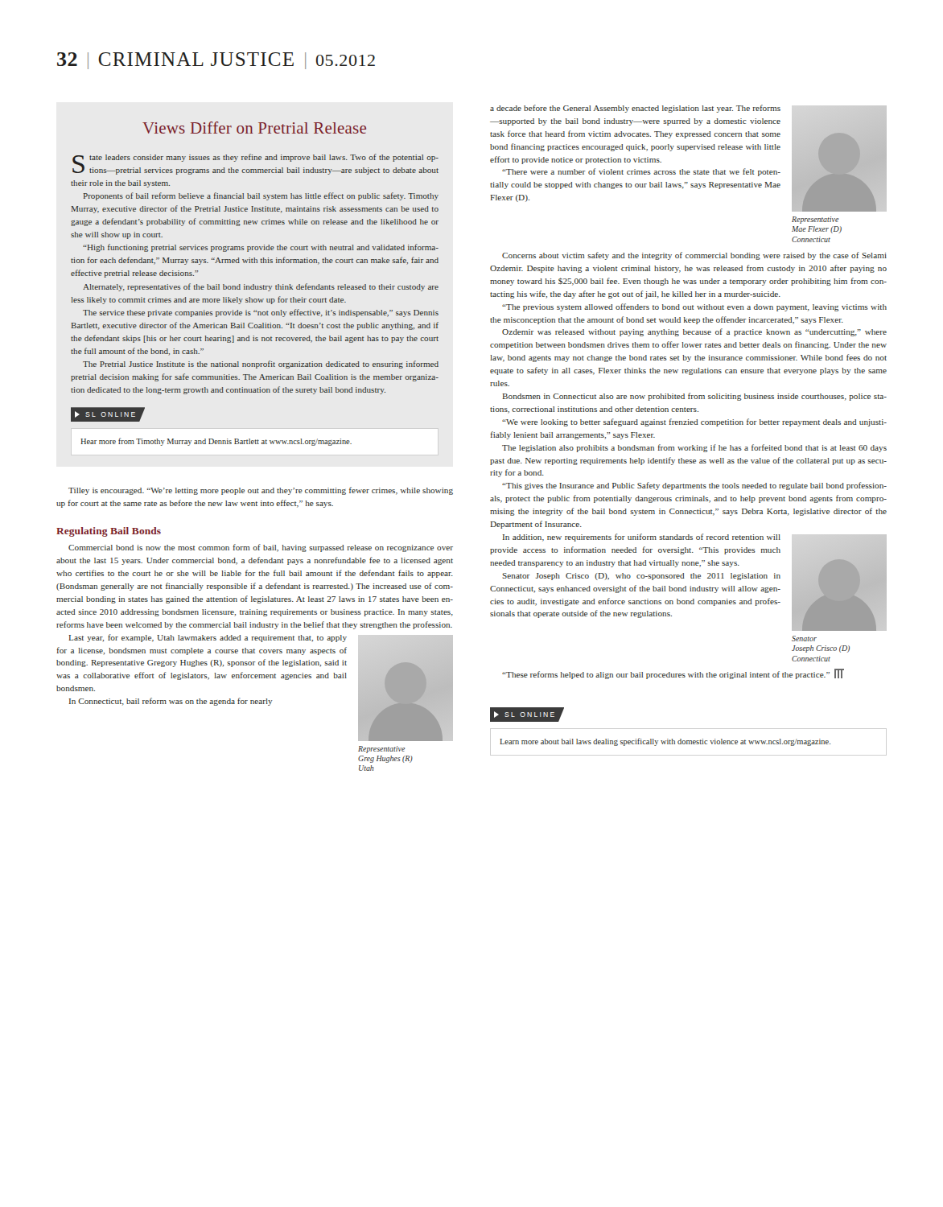32 | Criminal Justice | 05.2012
Views Differ on Pretrial Release
State leaders consider many issues as they refine and improve bail laws. Two of the potential options—pretrial services programs and the commercial bail industry—are subject to debate about their role in the bail system.
Proponents of bail reform believe a financial bail system has little effect on public safety. Timothy Murray, executive director of the Pretrial Justice Institute, maintains risk assessments can be used to gauge a defendant’s probability of committing new crimes while on release and the likelihood he or she will show up in court.
“High functioning pretrial services programs provide the court with neutral and validated information for each defendant,” Murray says. “Armed with this information, the court can make safe, fair and effective pretrial release decisions.”
Alternately, representatives of the bail bond industry think defendants released to their custody are less likely to commit crimes and are more likely show up for their court date.
The service these private companies provide is “not only effective, it’s indispensable,” says Dennis Bartlett, executive director of the American Bail Coalition. “It doesn’t cost the public anything, and if the defendant skips [his or her court hearing] and is not recovered, the bail agent has to pay the court the full amount of the bond, in cash.”
The Pretrial Justice Institute is the national nonprofit organization dedicated to ensuring informed pretrial decision making for safe communities. The American Bail Coalition is the member organization dedicated to the long-term growth and continuation of the surety bail bond industry.
SL Online
Hear more from Timothy Murray and Dennis Bartlett at www.ncsl.org/magazine.
Tilley is encouraged. “We’re letting more people out and they’re committing fewer crimes, while showing up for court at the same rate as before the new law went into effect,” he says.
Regulating Bail Bonds
Commercial bond is now the most common form of bail, having surpassed release on recognizance over about the last 15 years. Under commercial bond, a defendant pays a nonrefundable fee to a licensed agent who certifies to the court he or she will be liable for the full bail amount if the defendant fails to appear. (Bondsman generally are not financially responsible if a defendant is rearrested.) The increased use of commercial bonding in states has gained the attention of legislatures. At least 27 laws in 17 states have been enacted since 2010 addressing bondsmen licensure, training requirements or business practice. In many states, reforms have been welcomed by the commercial bail industry in the belief that they strengthen the profession.
Representative
Greg Hughes (R)
Utah
Last year, for example, Utah lawmakers added a requirement that, to apply for a license, bondsmen must complete a course that covers many aspects of bonding. Representative Gregory Hughes (R), sponsor of the legislation, said it was a collaborative effort of legislators, law enforcement agencies and bail bondsmen.
In Connecticut, bail reform was on the agenda for nearly
Representative
Mae Flexer (D)
Connecticut
a decade before the General Assembly enacted legislation last year. The reforms—supported by the bail bond industry—were spurred by a domestic violence task force that heard from victim advocates. They expressed concern that some bond financing practices encouraged quick, poorly supervised release with little effort to provide notice or protection to victims.
“There were a number of violent crimes across the state that we felt potentially could be stopped with changes to our bail laws,” says Representative Mae Flexer (D).
Concerns about victim safety and the integrity of commercial bonding were raised by the case of Selami Ozdemir. Despite having a violent criminal history, he was released from custody in 2010 after paying no money toward his $25,000 bail fee. Even though he was under a temporary order prohibiting him from contacting his wife, the day after he got out of jail, he killed her in a murder-suicide.
“The previous system allowed offenders to bond out without even a down payment, leaving victims with the misconception that the amount of bond set would keep the offender incarcerated,” says Flexer.
Ozdemir was released without paying anything because of a practice known as “undercutting,” where competition between bondsmen drives them to offer lower rates and better deals on financing. Under the new law, bond agents may not change the bond rates set by the insurance commissioner. While bond fees do not equate to safety in all cases, Flexer thinks the new regulations can ensure that everyone plays by the same rules.
Bondsmen in Connecticut also are now prohibited from soliciting business inside courthouses, police stations, correctional institutions and other detention centers.
“We were looking to better safeguard against frenzied competition for better repayment deals and unjustifiably lenient bail arrangements,” says Flexer.
The legislation also prohibits a bondsman from working if he has a forfeited bond that is at least 60 days past due. New reporting requirements help identify these as well as the value of the collateral put up as security for a bond.
“This gives the Insurance and Public Safety departments the tools needed to regulate bail bond professionals, protect the public from potentially dangerous criminals, and to help prevent bond agents from compromising the integrity of the bail bond system in Connecticut,” says Debra Korta, legislative director of the Department of Insurance.
Senator
Joseph Crisco (D)
Connecticut
In addition, new requirements for uniform standards of record retention will provide access to information needed for oversight. “This provides much needed transparency to an industry that had virtually none,” she says.
Senator Joseph Crisco (D), who co-sponsored the 2011 legislation in Connecticut, says enhanced oversight of the bail bond industry will allow agencies to audit, investigate and enforce sanctions on bond companies and professionals that operate outside of the new regulations.
“These reforms helped to align our bail procedures with the original intent of the practice.”
SL Online
Learn more about bail laws dealing specifically with domestic violence at www.ncsl.org/magazine.